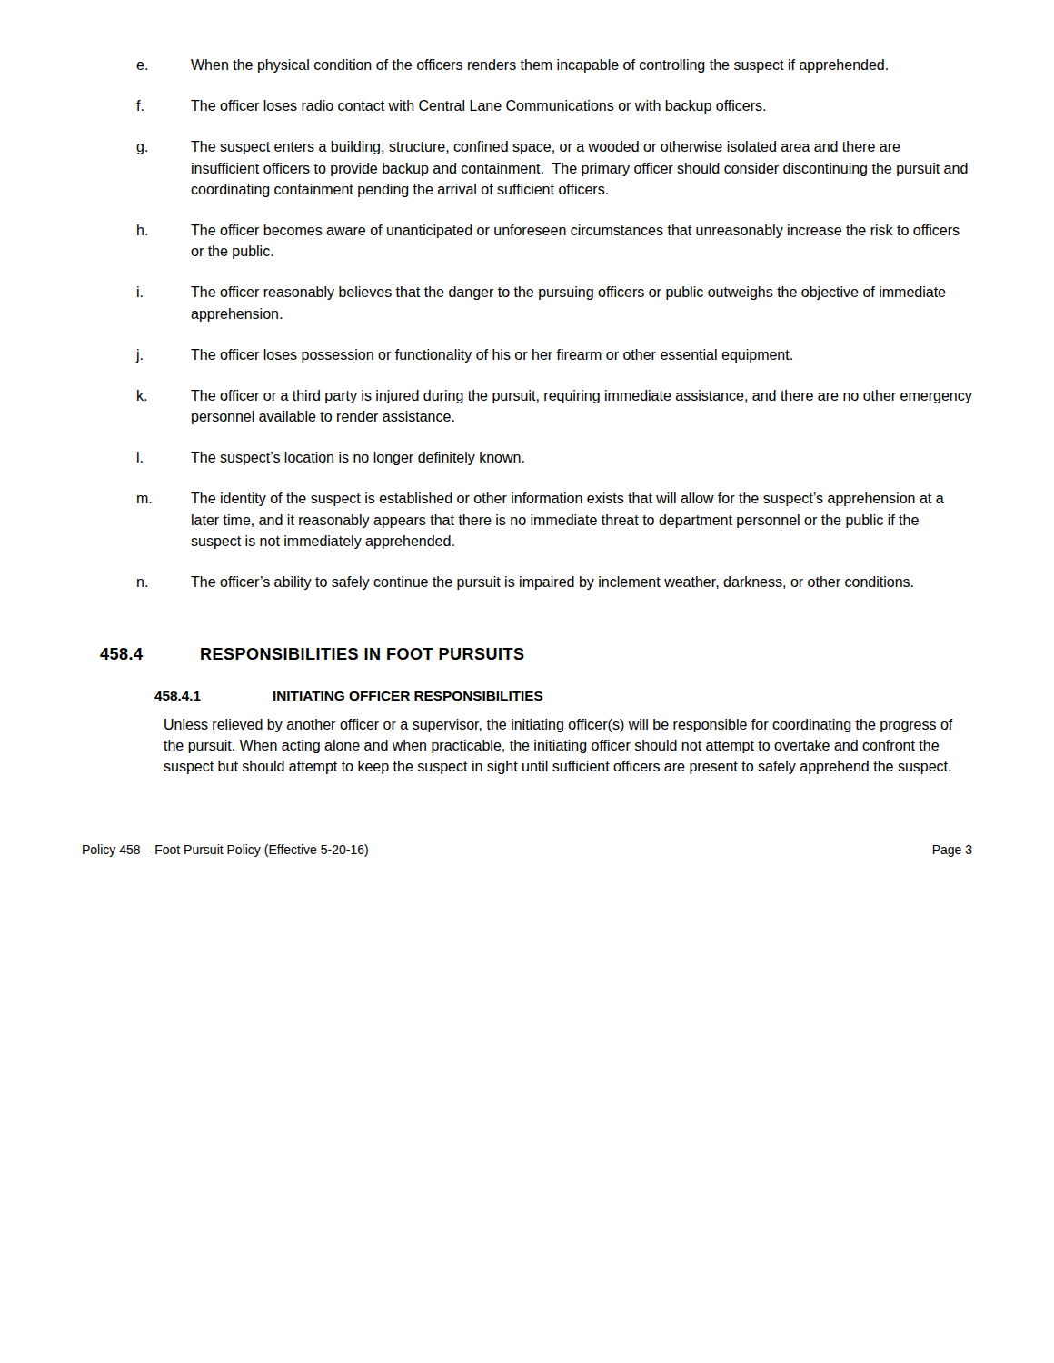When the physical condition of the officers renders them incapable of controlling the suspect if apprehended.
The officer loses radio contact with Central Lane Communications or with backup officers.
The suspect enters a building, structure, confined space, or a wooded or otherwise isolated area and there are insufficient officers to provide backup and containment. The primary officer should consider discontinuing the pursuit and coordinating containment pending the arrival of sufficient officers.
The officer becomes aware of unanticipated or unforeseen circumstances that unreasonably increase the risk to officers or the public.
The officer reasonably believes that the danger to the pursuing officers or public outweighs the objective of immediate apprehension.
The officer loses possession or functionality of his or her firearm or other essential equipment.
The officer or a third party is injured during the pursuit, requiring immediate assistance, and there are no other emergency personnel available to render assistance.
The suspect’s location is no longer definitely known.
The identity of the suspect is established or other information exists that will allow for the suspect’s apprehension at a later time, and it reasonably appears that there is no immediate threat to department personnel or the public if the suspect is not immediately apprehended.
The officer’s ability to safely continue the pursuit is impaired by inclement weather, darkness, or other conditions.
458.4 RESPONSIBILITIES IN FOOT PURSUITS
458.4.1 INITIATING OFFICER RESPONSIBILITIES
Unless relieved by another officer or a supervisor, the initiating officer(s) will be responsible for coordinating the progress of the pursuit. When acting alone and when practicable, the initiating officer should not attempt to overtake and confront the suspect but should attempt to keep the suspect in sight until sufficient officers are present to safely apprehend the suspect.
Policy 458 – Foot Pursuit Policy (Effective 5-20-16) Page 3